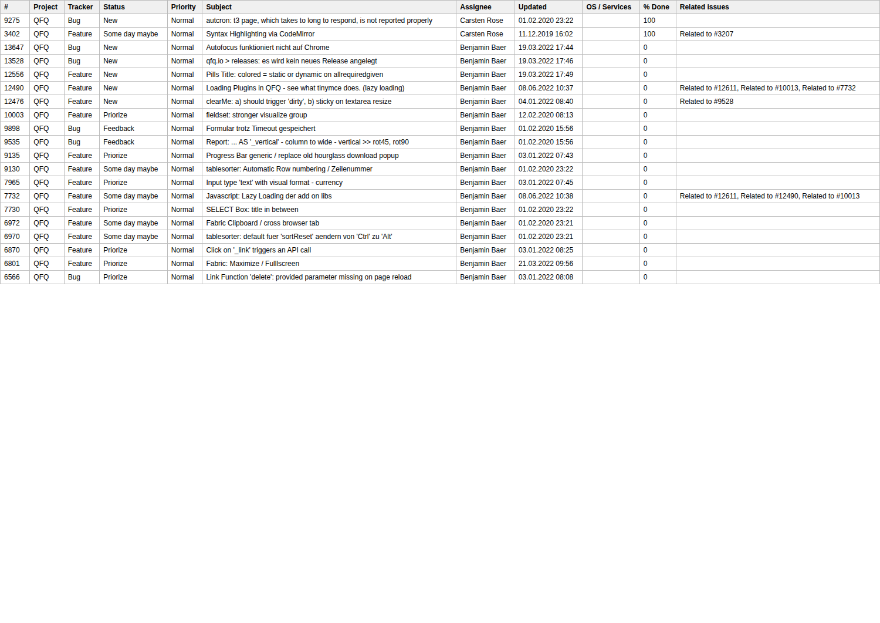| # | Project | Tracker | Status | Priority | Subject | Assignee | Updated | OS / Services | % Done | Related issues |
| --- | --- | --- | --- | --- | --- | --- | --- | --- | --- | --- |
| 9275 | QFQ | Bug | New | Normal | autcron: t3 page, which takes to long to respond, is not reported properly | Carsten Rose | 01.02.2020 23:22 | | 100 | |
| 3402 | QFQ | Feature | Some day maybe | Normal | Syntax Highlighting via CodeMirror | Carsten Rose | 11.12.2019 16:02 | | 100 | Related to #3207 |
| 13647 | QFQ | Bug | New | Normal | Autofocus funktioniert nicht auf Chrome | Benjamin Baer | 19.03.2022 17:44 | | 0 | |
| 13528 | QFQ | Bug | New | Normal | qfq.io > releases: es wird kein neues Release angelegt | Benjamin Baer | 19.03.2022 17:46 | | 0 | |
| 12556 | QFQ | Feature | New | Normal | Pills Title: colored = static or dynamic on allrequiredgiven | Benjamin Baer | 19.03.2022 17:49 | | 0 | |
| 12490 | QFQ | Feature | New | Normal | Loading Plugins in QFQ - see what tinymce does. (lazy loading) | Benjamin Baer | 08.06.2022 10:37 | | 0 | Related to #12611, Related to #10013, Related to #7732 |
| 12476 | QFQ | Feature | New | Normal | clearMe: a) should trigger 'dirty', b) sticky on textarea resize | Benjamin Baer | 04.01.2022 08:40 | | 0 | Related to #9528 |
| 10003 | QFQ | Feature | Priorize | Normal | fieldset: stronger visualize group | Benjamin Baer | 12.02.2020 08:13 | | 0 | |
| 9898 | QFQ | Bug | Feedback | Normal | Formular trotz Timeout gespeichert | Benjamin Baer | 01.02.2020 15:56 | | 0 | |
| 9535 | QFQ | Bug | Feedback | Normal | Report: ... AS '_vertical' - column to wide - vertical >> rot45, rot90 | Benjamin Baer | 01.02.2020 15:56 | | 0 | |
| 9135 | QFQ | Feature | Priorize | Normal | Progress Bar generic / replace old hourglass download popup | Benjamin Baer | 03.01.2022 07:43 | | 0 | |
| 9130 | QFQ | Feature | Some day maybe | Normal | tablesorter: Automatic Row numbering / Zeilenummer | Benjamin Baer | 01.02.2020 23:22 | | 0 | |
| 7965 | QFQ | Feature | Priorize | Normal | Input type 'text' with visual format - currency | Benjamin Baer | 03.01.2022 07:45 | | 0 | |
| 7732 | QFQ | Feature | Some day maybe | Normal | Javascript: Lazy Loading der add on libs | Benjamin Baer | 08.06.2022 10:38 | | 0 | Related to #12611, Related to #12490, Related to #10013 |
| 7730 | QFQ | Feature | Priorize | Normal | SELECT Box: title in between | Benjamin Baer | 01.02.2020 23:22 | | 0 | |
| 6972 | QFQ | Feature | Some day maybe | Normal | Fabric Clipboard / cross browser tab | Benjamin Baer | 01.02.2020 23:21 | | 0 | |
| 6970 | QFQ | Feature | Some day maybe | Normal | tablesorter: default fuer 'sortReset' aendern von 'Ctrl' zu 'Alt' | Benjamin Baer | 01.02.2020 23:21 | | 0 | |
| 6870 | QFQ | Feature | Priorize | Normal | Click on '_link' triggers an API call | Benjamin Baer | 03.01.2022 08:25 | | 0 | |
| 6801 | QFQ | Feature | Priorize | Normal | Fabric: Maximize / Fulllscreen | Benjamin Baer | 21.03.2022 09:56 | | 0 | |
| 6566 | QFQ | Bug | Priorize | Normal | Link Function 'delete': provided parameter missing on page reload | Benjamin Baer | 03.01.2022 08:08 | | 0 | |